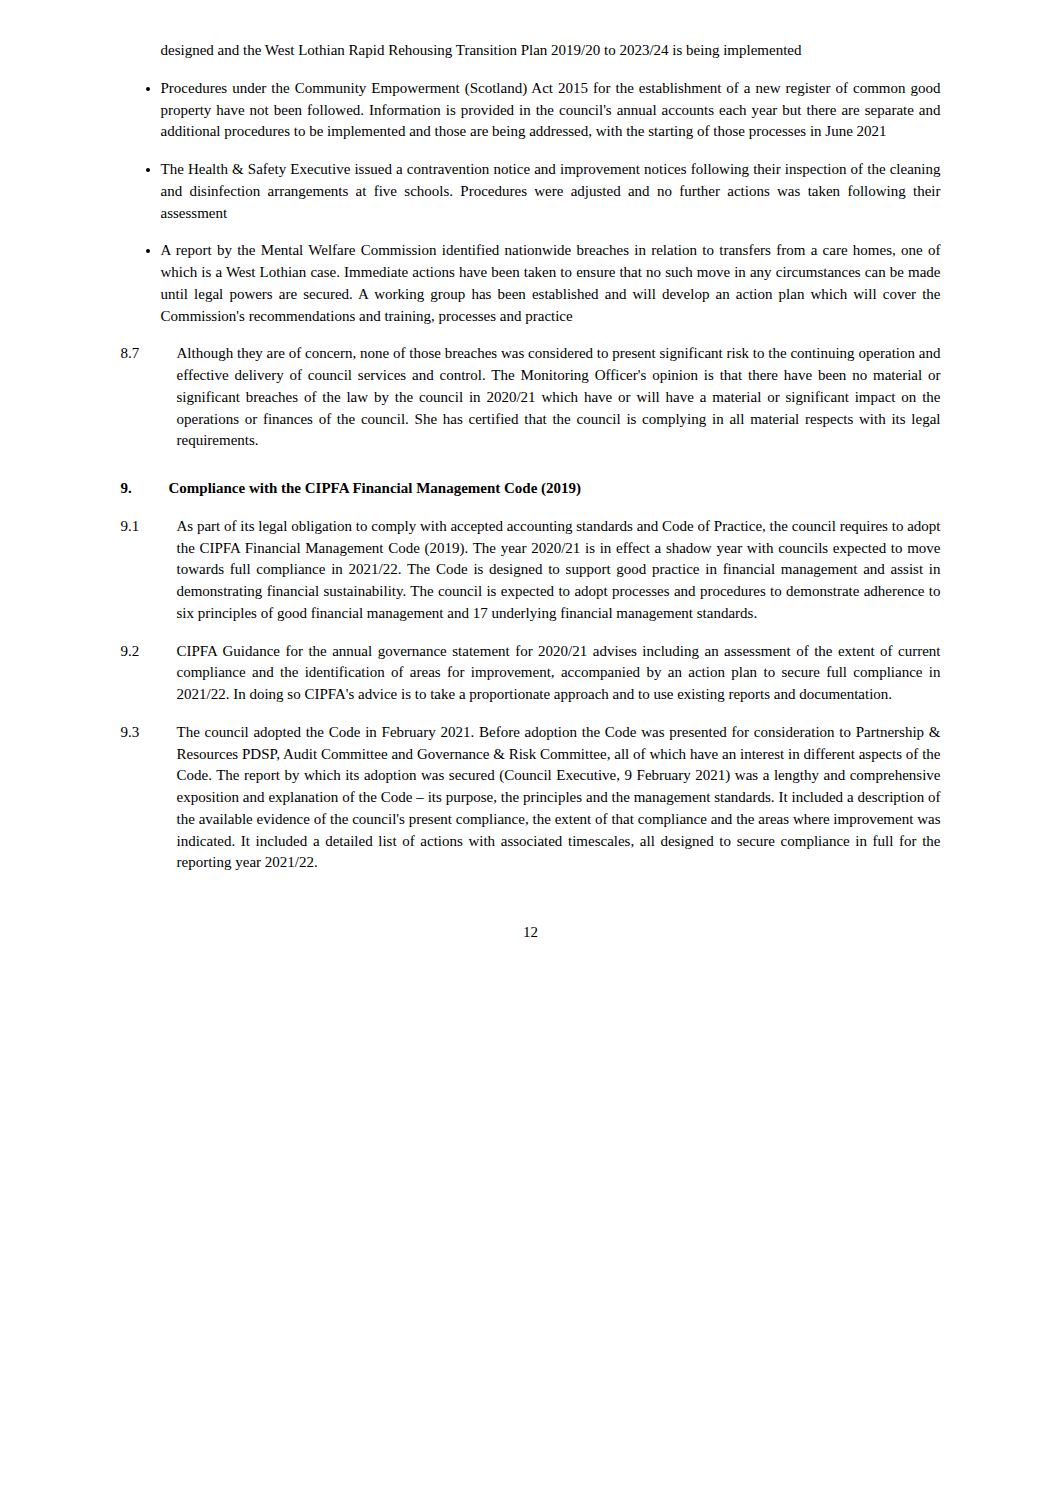designed and the West Lothian Rapid Rehousing Transition Plan 2019/20 to 2023/24 is being implemented
Procedures under the Community Empowerment (Scotland) Act 2015 for the establishment of a new register of common good property have not been followed. Information is provided in the council's annual accounts each year but there are separate and additional procedures to be implemented and those are being addressed, with the starting of those processes in June 2021
The Health & Safety Executive issued a contravention notice and improvement notices following their inspection of the cleaning and disinfection arrangements at five schools. Procedures were adjusted and no further actions was taken following their assessment
A report by the Mental Welfare Commission identified nationwide breaches in relation to transfers from a care homes, one of which is a West Lothian case. Immediate actions have been taken to ensure that no such move in any circumstances can be made until legal powers are secured. A working group has been established and will develop an action plan which will cover the Commission's recommendations and training, processes and practice
8.7
Although they are of concern, none of those breaches was considered to present significant risk to the continuing operation and effective delivery of council services and control. The Monitoring Officer's opinion is that there have been no material or significant breaches of the law by the council in 2020/21 which have or will have a material or significant impact on the operations or finances of the council. She has certified that the council is complying in all material respects with its legal requirements.
9. Compliance with the CIPFA Financial Management Code (2019)
9.1
As part of its legal obligation to comply with accepted accounting standards and Code of Practice, the council requires to adopt the CIPFA Financial Management Code (2019). The year 2020/21 is in effect a shadow year with councils expected to move towards full compliance in 2021/22. The Code is designed to support good practice in financial management and assist in demonstrating financial sustainability. The council is expected to adopt processes and procedures to demonstrate adherence to six principles of good financial management and 17 underlying financial management standards.
9.2
CIPFA Guidance for the annual governance statement for 2020/21 advises including an assessment of the extent of current compliance and the identification of areas for improvement, accompanied by an action plan to secure full compliance in 2021/22. In doing so CIPFA's advice is to take a proportionate approach and to use existing reports and documentation.
9.3
The council adopted the Code in February 2021. Before adoption the Code was presented for consideration to Partnership & Resources PDSP, Audit Committee and Governance & Risk Committee, all of which have an interest in different aspects of the Code. The report by which its adoption was secured (Council Executive, 9 February 2021) was a lengthy and comprehensive exposition and explanation of the Code – its purpose, the principles and the management standards. It included a description of the available evidence of the council's present compliance, the extent of that compliance and the areas where improvement was indicated. It included a detailed list of actions with associated timescales, all designed to secure compliance in full for the reporting year 2021/22.
12